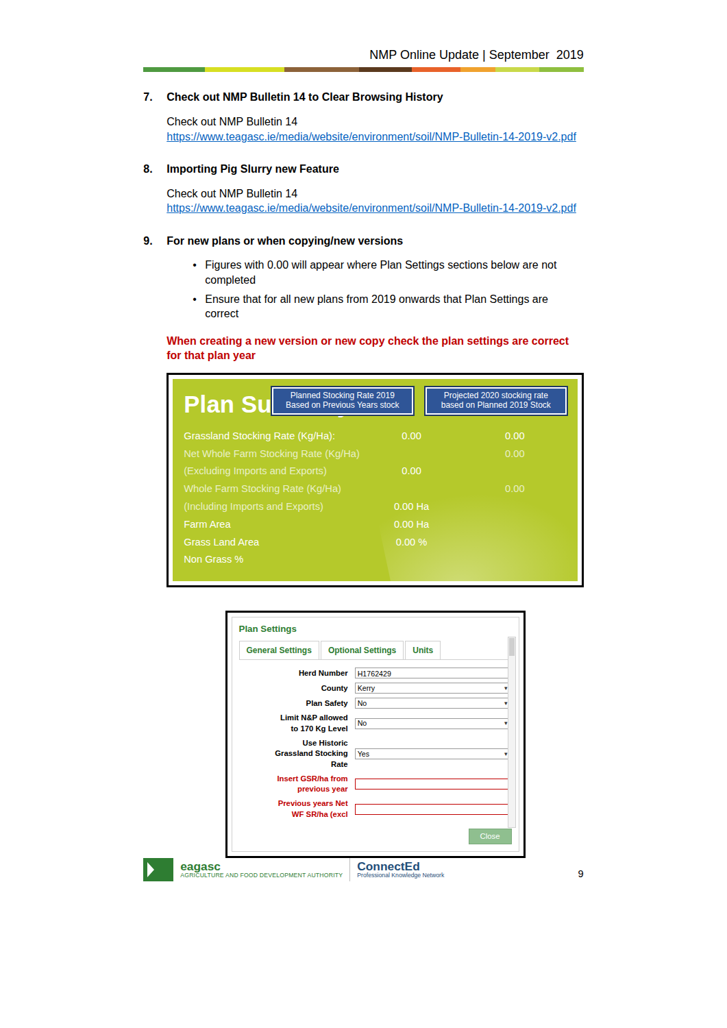NMP Online Update | September 2019
7.
Check out NMP Bulletin 14 to Clear Browsing History
Check out NMP Bulletin 14 https://www.teagasc.ie/media/website/environment/soil/NMP-Bulletin-14-2019-v2.pdf
8.
Importing Pig Slurry new Feature
Check out NMP Bulletin 14 https://www.teagasc.ie/media/website/environment/soil/NMP-Bulletin-14-2019-v2.pdf
9.
For new plans or when copying/new versions
Figures with 0.00 will appear where Plan Settings sections below are not completed
Ensure that for all new plans from 2019 onwards that Plan Settings are correct
When creating a new version or new copy check the plan settings are correct for that plan year
Planned Stocking Rate 2019
Based on Previous Years stock
Projected 2020 stocking rate
based on Planned 2019 Stock
Plan Summary
| Grassland Stocking Rate (Kg/Ha): | 0.00 | 0.00 |
| Net Whole Farm Stocking Rate (Kg/Ha) | | 0.00 |
| (Excluding Imports and Exports) | 0.00 | |
| Whole Farm Stocking Rate (Kg/Ha) | | 0.00 |
| (Including Imports and Exports) | 0.00 Ha | |
| Farm Area | 0.00 Ha | |
| Grass Land Area | 0.00 % | |
| Non Grass % | | |
Plan Settings
General Settings
Optional Settings
Units
| Herd Number | H1762429 |
| County | Kerry ▾ |
| Plan Safety | No ▾ |
| Limit N&P allowed to 170 Kg Level | No ▾ |
| Use Historic Grassland Stocking Rate | Yes ▾ |
| Insert GSR/ha from previous year | |
| Previous years Net WF SR/ha (excl | |
Close
eagasc
AGRICULTURE AND FOOD DEVELOPMENT AUTHORITY
ConnectEd
Professional Knowledge Network
9